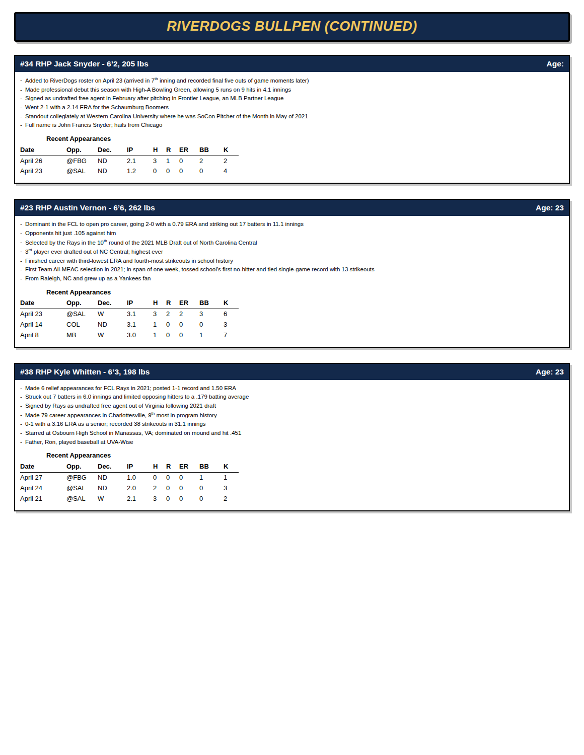RIVERDOGS BULLPEN (CONTINUED)
#34 RHP Jack Snyder - 6’2, 205 lbs Age:
Added to RiverDogs roster on April 23 (arrived in 7th inning and recorded final five outs of game moments later)
Made professional debut this season with High-A Bowling Green, allowing 5 runs on 9 hits in 4.1 innings
Signed as undrafted free agent in February after pitching in Frontier League, an MLB Partner League
Went 2-1 with a 2.14 ERA for the Schaumburg Boomers
Standout collegiately at Western Carolina University where he was SoCon Pitcher of the Month in May of 2021
Full name is John Francis Snyder; hails from Chicago
Recent Appearances
| Date | Opp. | Dec. | IP | H | R | ER | BB | K |
| --- | --- | --- | --- | --- | --- | --- | --- | --- |
| April 26 | @FBG | ND | 2.1 | 3 | 1 | 0 | 2 | 2 |
| April 23 | @SAL | ND | 1.2 | 0 | 0 | 0 | 0 | 4 |
#23 RHP Austin Vernon - 6’6, 262 lbs Age: 23
Dominant in the FCL to open pro career, going 2-0 with a 0.79 ERA and striking out 17 batters in 11.1 innings
Opponents hit just .105 against him
Selected by the Rays in the 10th round of the 2021 MLB Draft out of North Carolina Central
3rd player ever drafted out of NC Central; highest ever
Finished career with third-lowest ERA and fourth-most strikeouts in school history
First Team All-MEAC selection in 2021; in span of one week, tossed school’s first no-hitter and tied single-game record with 13 strikeouts
From Raleigh, NC and grew up as a Yankees fan
Recent Appearances
| Date | Opp. | Dec. | IP | H | R | ER | BB | K |
| --- | --- | --- | --- | --- | --- | --- | --- | --- |
| April 23 | @SAL | W | 3.1 | 3 | 2 | 2 | 3 | 6 |
| April 14 | COL | ND | 3.1 | 1 | 0 | 0 | 0 | 3 |
| April 8 | MB | W | 3.0 | 1 | 0 | 0 | 1 | 7 |
#38 RHP Kyle Whitten - 6’3, 198 lbs Age: 23
Made 6 relief appearances for FCL Rays in 2021; posted 1-1 record and 1.50 ERA
Struck out 7 batters in 6.0 innings and limited opposing hitters to a .179 batting average
Signed by Rays as undrafted free agent out of Virginia following 2021 draft
Made 79 career appearances in Charlottesville, 9th most in program history
0-1 with a 3.16 ERA as a senior; recorded 38 strikeouts in 31.1 innings
Starred at Osbourn High School in Manassas, VA; dominated on mound and hit .451
Father, Ron, played baseball at UVA-Wise
Recent Appearances
| Date | Opp. | Dec. | IP | H | R | ER | BB | K |
| --- | --- | --- | --- | --- | --- | --- | --- | --- |
| April 27 | @FBG | ND | 1.0 | 0 | 0 | 0 | 1 | 1 |
| April 24 | @SAL | ND | 2.0 | 2 | 0 | 0 | 0 | 3 |
| April 21 | @SAL | W | 2.1 | 3 | 0 | 0 | 0 | 2 |